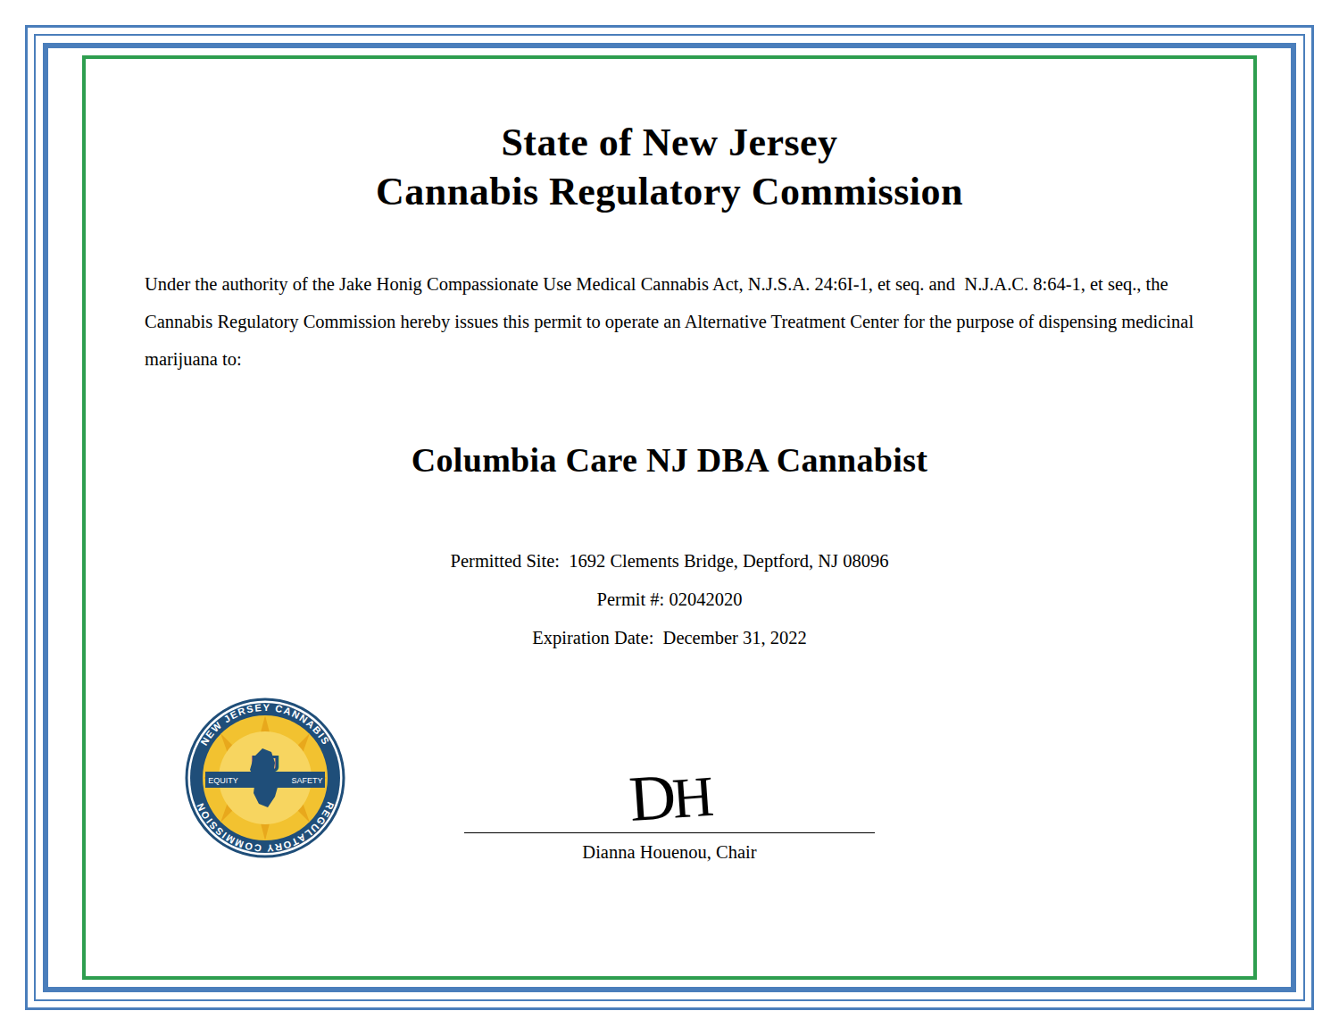State of New Jersey Cannabis Regulatory Commission
Under the authority of the Jake Honig Compassionate Use Medical Cannabis Act, N.J.S.A. 24:6I-1, et seq. and N.J.A.C. 8:64-1, et seq., the Cannabis Regulatory Commission hereby issues this permit to operate an Alternative Treatment Center for the purpose of dispensing medicinal marijuana to:
Columbia Care NJ DBA Cannabist
Permitted Site: 1692 Clements Bridge, Deptford, NJ 08096
Permit #: 02042020
Expiration Date: December 31, 2022
New Jersey Cannabis Regulatory Commission Seal NJ EQUITY SAFETY NEW JERSEY CANNABIS REGULATORY COMMISSION
DH
Dianna Houenou, Chair